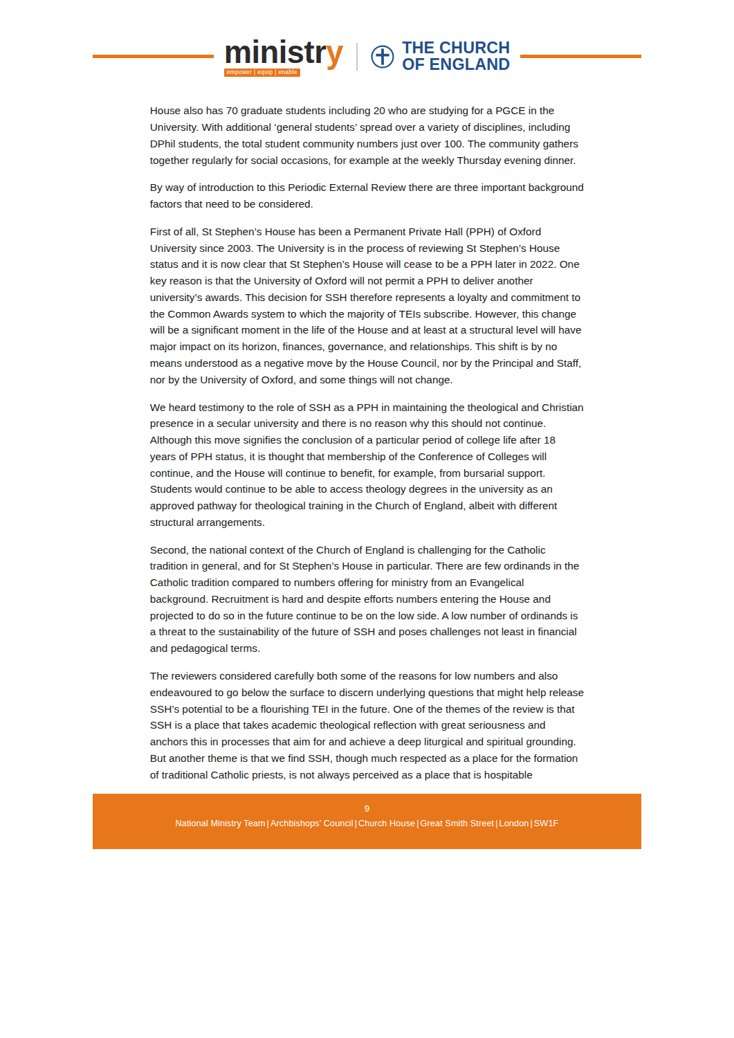ministry
empower | equip | enable
THE CHURCH
OF ENGLAND
House also has 70 graduate students including 20 who are studying for a PGCE in the University. With additional ‘general students’ spread over a variety of disciplines, including DPhil students, the total student community numbers just over 100. The community gathers together regularly for social occasions, for example at the weekly Thursday evening dinner.
By way of introduction to this Periodic External Review there are three important background factors that need to be considered.
First of all, St Stephen’s House has been a Permanent Private Hall (PPH) of Oxford University since 2003. The University is in the process of reviewing St Stephen’s House status and it is now clear that St Stephen’s House will cease to be a PPH later in 2022. One key reason is that the University of Oxford will not permit a PPH to deliver another university’s awards. This decision for SSH therefore represents a loyalty and commitment to the Common Awards system to which the majority of TEIs subscribe. However, this change will be a significant moment in the life of the House and at least at a structural level will have major impact on its horizon, finances, governance, and relationships. This shift is by no means understood as a negative move by the House Council, nor by the Principal and Staff, nor by the University of Oxford, and some things will not change.
We heard testimony to the role of SSH as a PPH in maintaining the theological and Christian presence in a secular university and there is no reason why this should not continue. Although this move signifies the conclusion of a particular period of college life after 18 years of PPH status, it is thought that membership of the Conference of Colleges will continue, and the House will continue to benefit, for example, from bursarial support. Students would continue to be able to access theology degrees in the university as an approved pathway for theological training in the Church of England, albeit with different structural arrangements.
Second, the national context of the Church of England is challenging for the Catholic tradition in general, and for St Stephen’s House in particular. There are few ordinands in the Catholic tradition compared to numbers offering for ministry from an Evangelical background. Recruitment is hard and despite efforts numbers entering the House and projected to do so in the future continue to be on the low side. A low number of ordinands is a threat to the sustainability of the future of SSH and poses challenges not least in financial and pedagogical terms.
The reviewers considered carefully both some of the reasons for low numbers and also endeavoured to go below the surface to discern underlying questions that might help release SSH’s potential to be a flourishing TEI in the future. One of the themes of the review is that SSH is a place that takes academic theological reflection with great seriousness and anchors this in processes that aim for and achieve a deep liturgical and spiritual grounding. But another theme is that we find SSH, though much respected as a place for the formation of traditional Catholic priests, is not always perceived as a place that is hospitable
9
National Ministry Team|Archbishops’ Council|Church House|Great Smith Street|London|SW1F